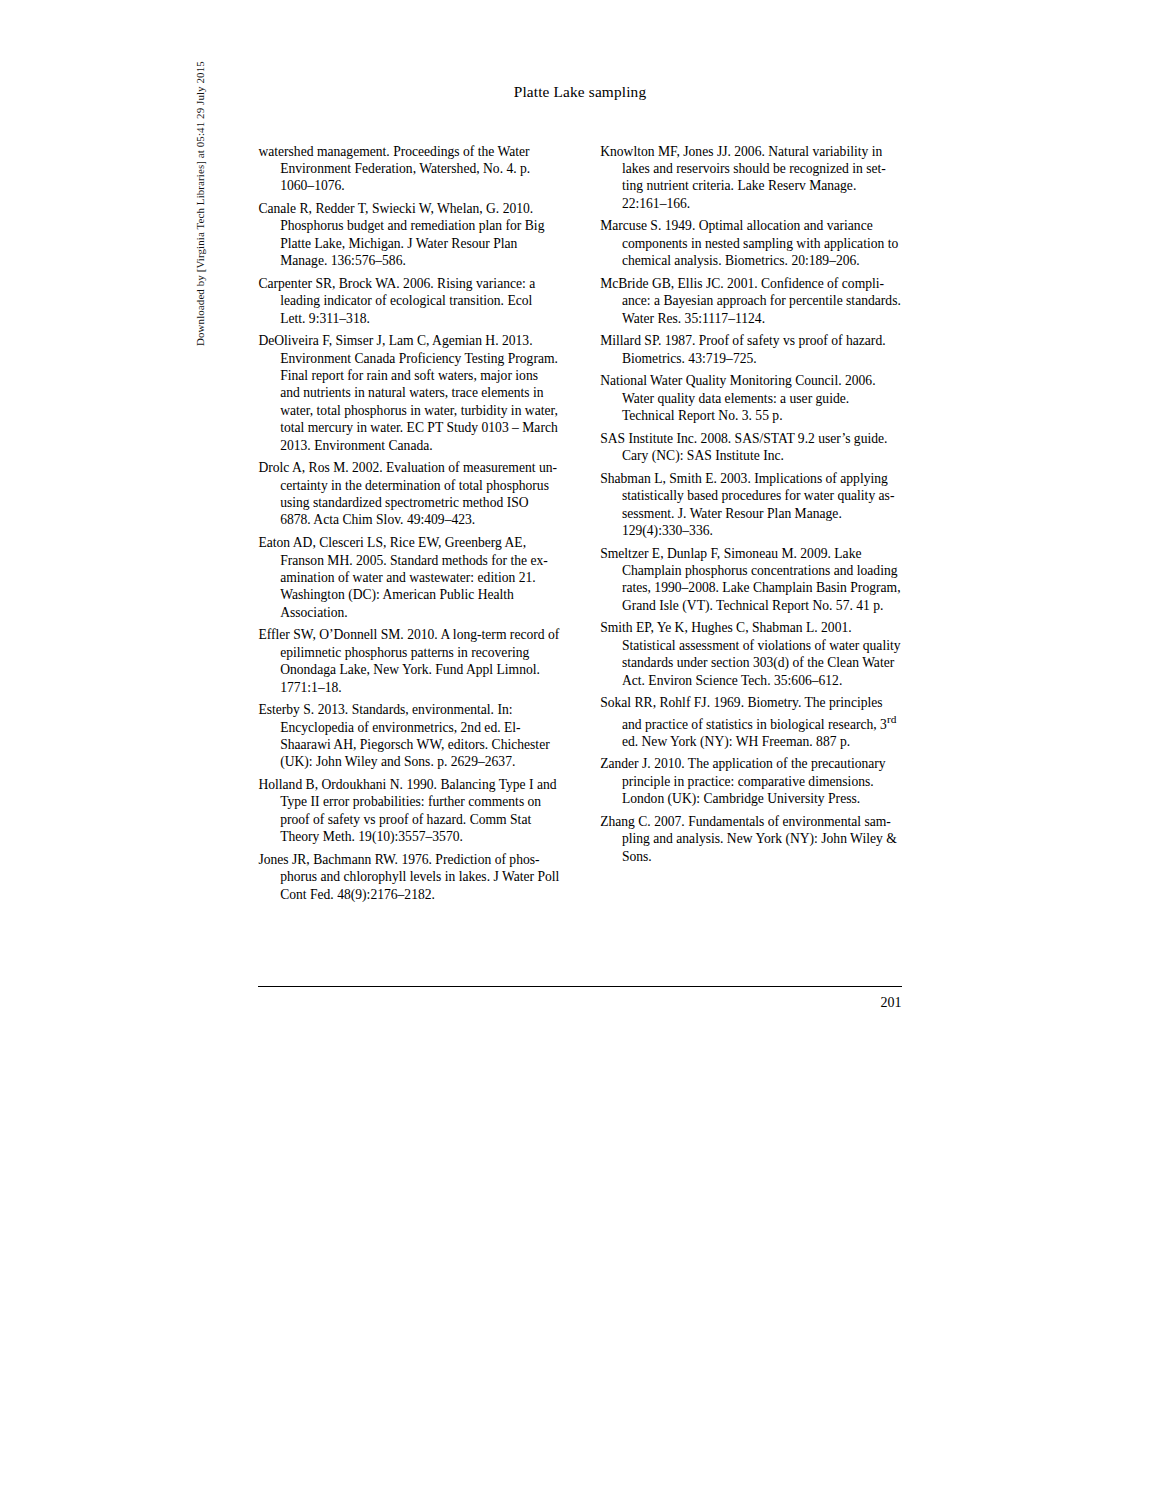Downloaded by [Virginia Tech Libraries] at 05:41 29 July 2015
Platte Lake sampling
watershed management. Proceedings of the Water Environment Federation, Watershed, No. 4. p. 1060–1076.
Canale R, Redder T, Swiecki W, Whelan, G. 2010. Phosphorus budget and remediation plan for Big Platte Lake, Michigan. J Water Resour Plan Manage. 136:576–586.
Carpenter SR, Brock WA. 2006. Rising variance: a leading indicator of ecological transition. Ecol Lett. 9:311–318.
DeOliveira F, Simser J, Lam C, Agemian H. 2013. Environment Canada Proficiency Testing Program. Final report for rain and soft waters, major ions and nutrients in natural waters, trace elements in water, total phosphorus in water, turbidity in water, total mercury in water. EC PT Study 0103 – March 2013. Environment Canada.
Drolc A, Ros M. 2002. Evaluation of measurement uncertainty in the determination of total phosphorus using standardized spectrometric method ISO 6878. Acta Chim Slov. 49:409–423.
Eaton AD, Clesceri LS, Rice EW, Greenberg AE, Franson MH. 2005. Standard methods for the examination of water and wastewater: edition 21. Washington (DC): American Public Health Association.
Effler SW, O’Donnell SM. 2010. A long-term record of epilimnetic phosphorus patterns in recovering Onondaga Lake, New York. Fund Appl Limnol. 1771:1–18.
Esterby S. 2013. Standards, environmental. In: Encyclopedia of environmetrics, 2nd ed. El-Shaarawi AH, Piegorsch WW, editors. Chichester (UK): John Wiley and Sons. p. 2629–2637.
Holland B, Ordoukhani N. 1990. Balancing Type I and Type II error probabilities: further comments on proof of safety vs proof of hazard. Comm Stat Theory Meth. 19(10):3557–3570.
Jones JR, Bachmann RW. 1976. Prediction of phosphorus and chlorophyll levels in lakes. J Water Poll Cont Fed. 48(9):2176–2182.
Knowlton MF, Jones JJ. 2006. Natural variability in lakes and reservoirs should be recognized in setting nutrient criteria. Lake Reserv Manage. 22:161–166.
Marcuse S. 1949. Optimal allocation and variance components in nested sampling with application to chemical analysis. Biometrics. 20:189–206.
McBride GB, Ellis JC. 2001. Confidence of compliance: a Bayesian approach for percentile standards. Water Res. 35:1117–1124.
Millard SP. 1987. Proof of safety vs proof of hazard. Biometrics. 43:719–725.
National Water Quality Monitoring Council. 2006. Water quality data elements: a user guide. Technical Report No. 3. 55 p.
SAS Institute Inc. 2008. SAS/STAT 9.2 user’s guide. Cary (NC): SAS Institute Inc.
Shabman L, Smith E. 2003. Implications of applying statistically based procedures for water quality assessment. J. Water Resour Plan Manage. 129(4):330–336.
Smeltzer E, Dunlap F, Simoneau M. 2009. Lake Champlain phosphorus concentrations and loading rates, 1990–2008. Lake Champlain Basin Program, Grand Isle (VT). Technical Report No. 57. 41 p.
Smith EP, Ye K, Hughes C, Shabman L. 2001. Statistical assessment of violations of water quality standards under section 303(d) of the Clean Water Act. Environ Science Tech. 35:606–612.
Sokal RR, Rohlf FJ. 1969. Biometry. The principles and practice of statistics in biological research, 3rd ed. New York (NY): WH Freeman. 887 p.
Zander J. 2010. The application of the precautionary principle in practice: comparative dimensions. London (UK): Cambridge University Press.
Zhang C. 2007. Fundamentals of environmental sampling and analysis. New York (NY): John Wiley & Sons.
201